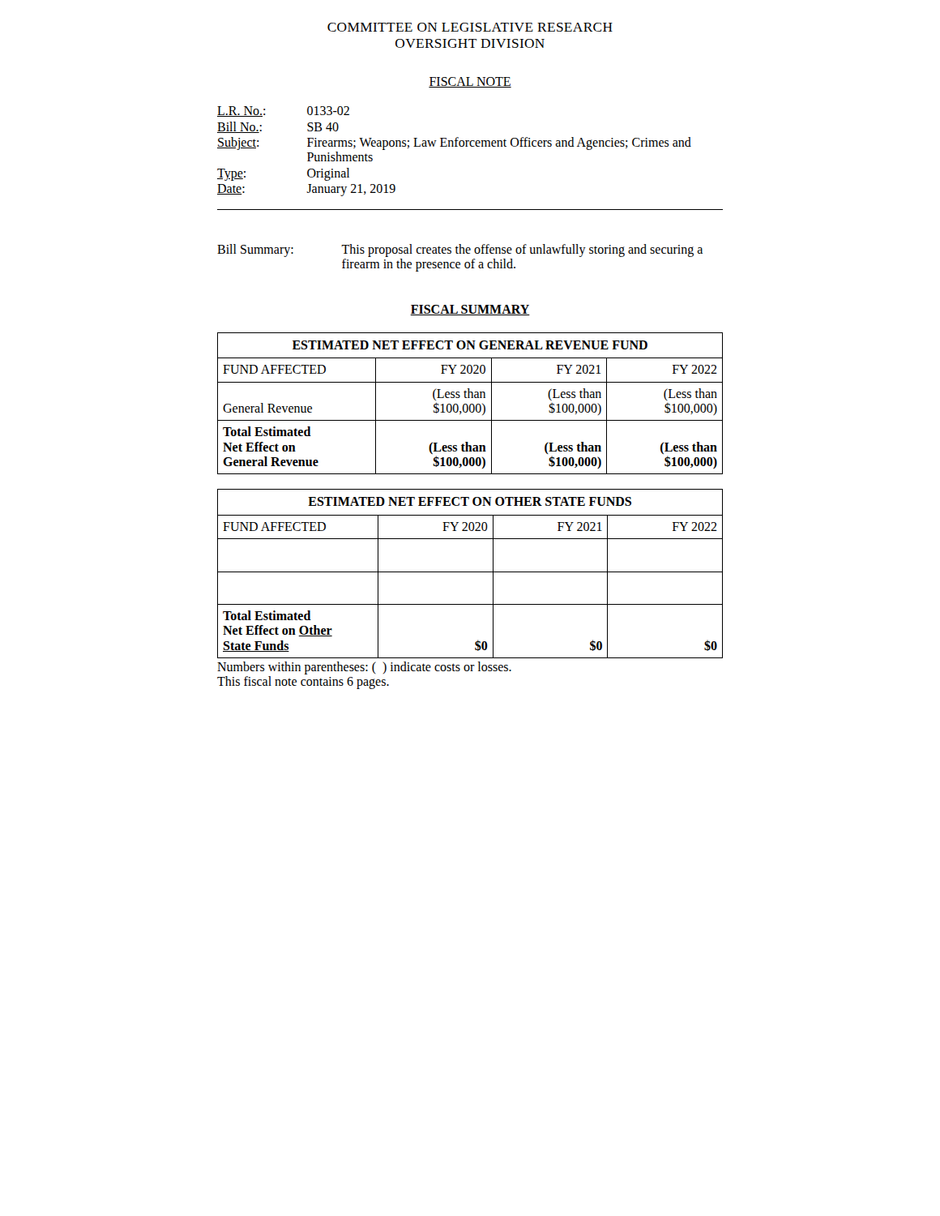COMMITTEE ON LEGISLATIVE RESEARCH
OVERSIGHT DIVISION
FISCAL NOTE
| L.R. No. : | 0133-02 |
| Bill No. : | SB 40 |
| Subject : | Firearms; Weapons; Law Enforcement Officers and Agencies; Crimes and Punishments |
| Type : | Original |
| Date : | January 21, 2019 |
Bill Summary:
This proposal creates the offense of unlawfully storing and securing a firearm in the presence of a child.
FISCAL SUMMARY
| ESTIMATED NET EFFECT ON GENERAL REVENUE FUND |
| --- |
| FUND AFFECTED | FY 2020 | FY 2021 | FY 2022 |
| General Revenue | (Less than $100,000) | (Less than $100,000) | (Less than $100,000) |
| Total Estimated Net Effect on General Revenue | (Less than $100,000) | (Less than $100,000) | (Less than $100,000) |
| ESTIMATED NET EFFECT ON OTHER STATE FUNDS |
| --- |
| FUND AFFECTED | FY 2020 | FY 2021 | FY 2022 |
| Total Estimated Net Effect on Other State Funds | $0 | $0 | $0 |
Numbers within parentheses: ( ) indicate costs or losses.
This fiscal note contains 6 pages.